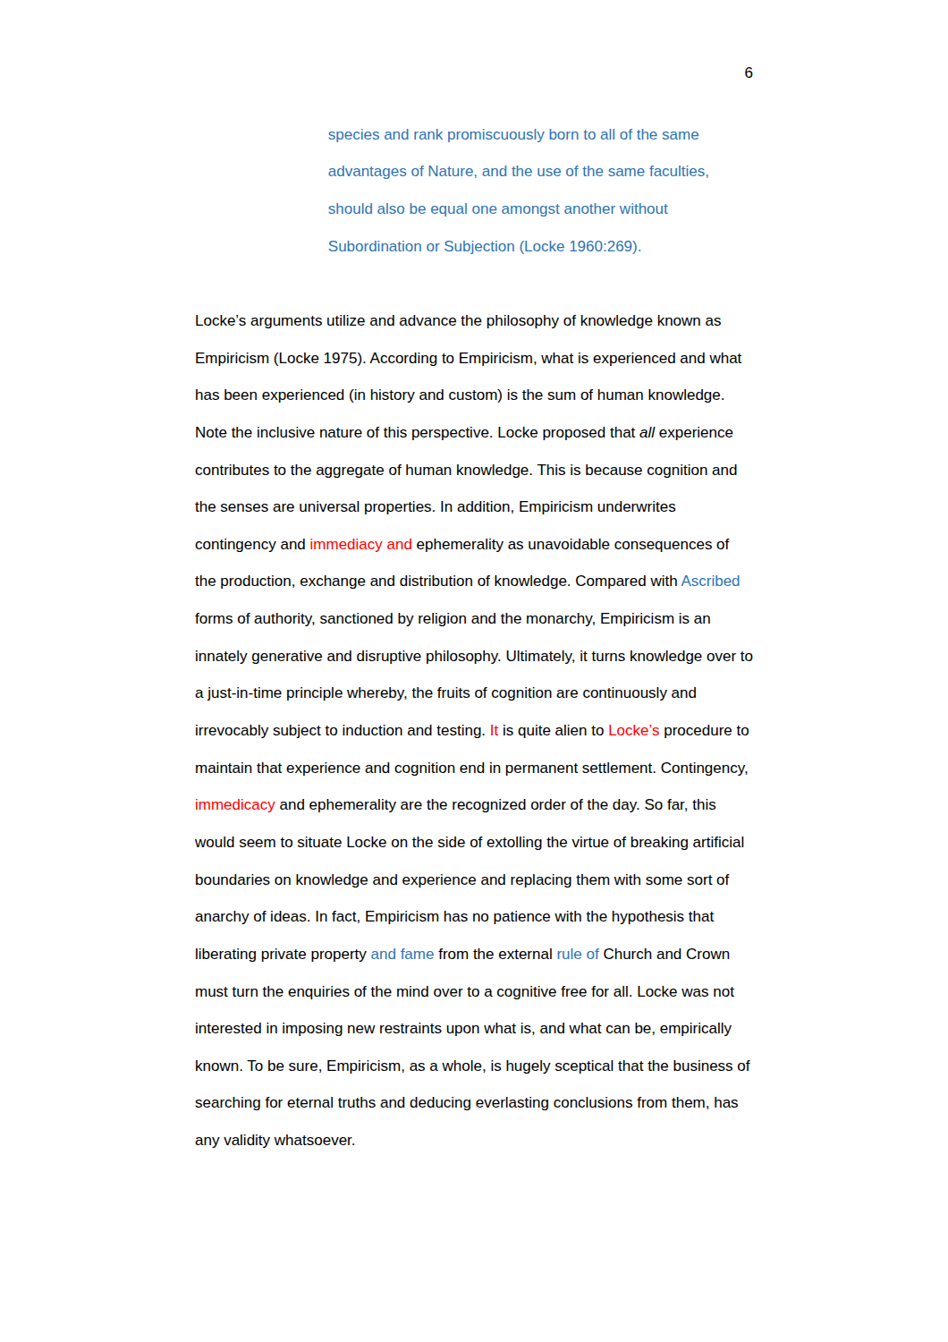6
species and rank promiscuously born to all of the same advantages of Nature, and the use of the same faculties, should also be equal one amongst another without Subordination or Subjection (Locke 1960:269).
Locke’s arguments utilize and advance the philosophy of knowledge known as Empiricism (Locke 1975). According to Empiricism, what is experienced and what has been experienced (in history and custom) is the sum of human knowledge. Note the inclusive nature of this perspective. Locke proposed that all experience contributes to the aggregate of human knowledge. This is because cognition and the senses are universal properties. In addition, Empiricism underwrites contingency and immediacy and ephemerality as unavoidable consequences of the production, exchange and distribution of knowledge. Compared with Ascribed forms of authority, sanctioned by religion and the monarchy, Empiricism is an innately generative and disruptive philosophy. Ultimately, it turns knowledge over to a just-in-time principle whereby, the fruits of cognition are continuously and irrevocably subject to induction and testing. It is quite alien to Locke’s procedure to maintain that experience and cognition end in permanent settlement. Contingency, immedicacy and ephemerality are the recognized order of the day. So far, this would seem to situate Locke on the side of extolling the virtue of breaking artificial boundaries on knowledge and experience and replacing them with some sort of anarchy of ideas. In fact, Empiricism has no patience with the hypothesis that liberating private property and fame from the external rule of Church and Crown must turn the enquiries of the mind over to a cognitive free for all. Locke was not interested in imposing new restraints upon what is, and what can be, empirically known. To be sure, Empiricism, as a whole, is hugely sceptical that the business of searching for eternal truths and deducing everlasting conclusions from them, has any validity whatsoever.